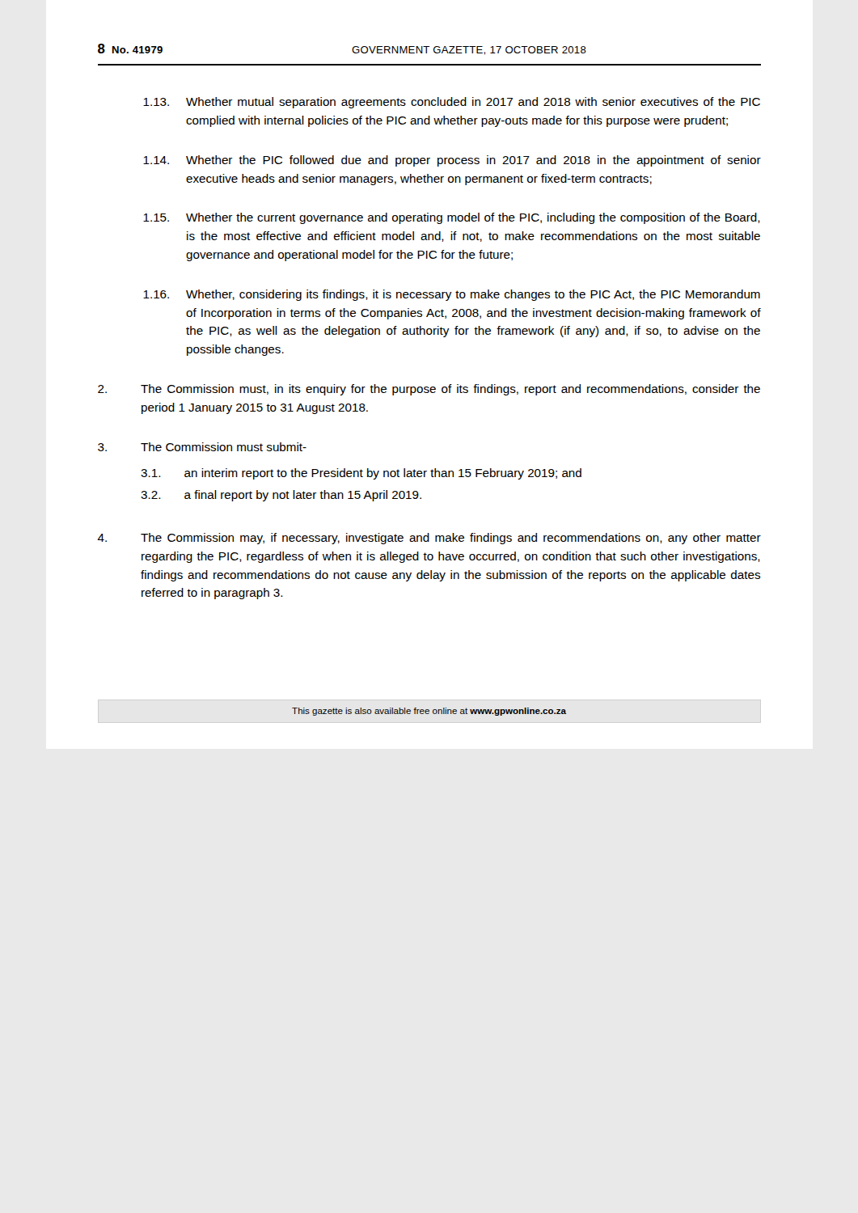8 No. 41979 Government Gazette, 17 October 2018
1.13. Whether mutual separation agreements concluded in 2017 and 2018 with senior executives of the PIC complied with internal policies of the PIC and whether pay-outs made for this purpose were prudent;
1.14. Whether the PIC followed due and proper process in 2017 and 2018 in the appointment of senior executive heads and senior managers, whether on permanent or fixed-term contracts;
1.15. Whether the current governance and operating model of the PIC, including the composition of the Board, is the most effective and efficient model and, if not, to make recommendations on the most suitable governance and operational model for the PIC for the future;
1.16. Whether, considering its findings, it is necessary to make changes to the PIC Act, the PIC Memorandum of Incorporation in terms of the Companies Act, 2008, and the investment decision-making framework of the PIC, as well as the delegation of authority for the framework (if any) and, if so, to advise on the possible changes.
2. The Commission must, in its enquiry for the purpose of its findings, report and recommendations, consider the period 1 January 2015 to 31 August 2018.
3. The Commission must submit-
3.1. an interim report to the President by not later than 15 February 2019; and
3.2. a final report by not later than 15 April 2019.
4. The Commission may, if necessary, investigate and make findings and recommendations on, any other matter regarding the PIC, regardless of when it is alleged to have occurred, on condition that such other investigations, findings and recommendations do not cause any delay in the submission of the reports on the applicable dates referred to in paragraph 3.
This gazette is also available free online at www.gpwonline.co.za